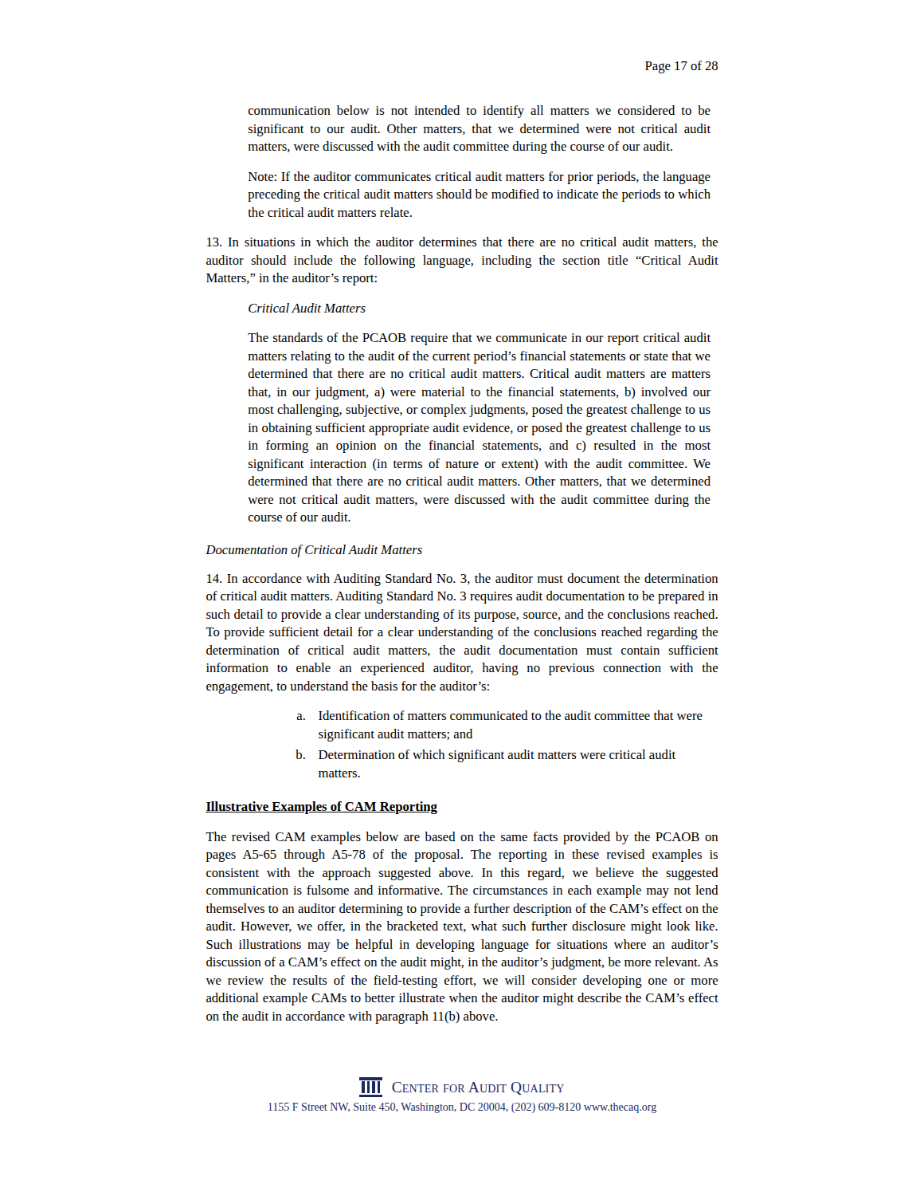Page 17 of 28
communication below is not intended to identify all matters we considered to be significant to our audit. Other matters, that we determined were not critical audit matters, were discussed with the audit committee during the course of our audit.
Note: If the auditor communicates critical audit matters for prior periods, the language preceding the critical audit matters should be modified to indicate the periods to which the critical audit matters relate.
13. In situations in which the auditor determines that there are no critical audit matters, the auditor should include the following language, including the section title “Critical Audit Matters,” in the auditor’s report:
Critical Audit Matters
The standards of the PCAOB require that we communicate in our report critical audit matters relating to the audit of the current period’s financial statements or state that we determined that there are no critical audit matters. Critical audit matters are matters that, in our judgment, a) were material to the financial statements, b) involved our most challenging, subjective, or complex judgments, posed the greatest challenge to us in obtaining sufficient appropriate audit evidence, or posed the greatest challenge to us in forming an opinion on the financial statements, and c) resulted in the most significant interaction (in terms of nature or extent) with the audit committee. We determined that there are no critical audit matters. Other matters, that we determined were not critical audit matters, were discussed with the audit committee during the course of our audit.
Documentation of Critical Audit Matters
14. In accordance with Auditing Standard No. 3, the auditor must document the determination of critical audit matters. Auditing Standard No. 3 requires audit documentation to be prepared in such detail to provide a clear understanding of its purpose, source, and the conclusions reached. To provide sufficient detail for a clear understanding of the conclusions reached regarding the determination of critical audit matters, the audit documentation must contain sufficient information to enable an experienced auditor, having no previous connection with the engagement, to understand the basis for the auditor’s:
Identification of matters communicated to the audit committee that were significant audit matters; and
Determination of which significant audit matters were critical audit matters.
Illustrative Examples of CAM Reporting
The revised CAM examples below are based on the same facts provided by the PCAOB on pages A5-65 through A5-78 of the proposal. The reporting in these revised examples is consistent with the approach suggested above. In this regard, we believe the suggested communication is fulsome and informative. The circumstances in each example may not lend themselves to an auditor determining to provide a further description of the CAM’s effect on the audit. However, we offer, in the bracketed text, what such further disclosure might look like. Such illustrations may be helpful in developing language for situations where an auditor’s discussion of a CAM’s effect on the audit might, in the auditor’s judgment, be more relevant. As we review the results of the field-testing effort, we will consider developing one or more additional example CAMs to better illustrate when the auditor might describe the CAM’s effect on the audit in accordance with paragraph 11(b) above.
Center for Audit Quality
1155 F Street NW, Suite 450, Washington, DC 20004, (202) 609-8120 www.thecaq.org